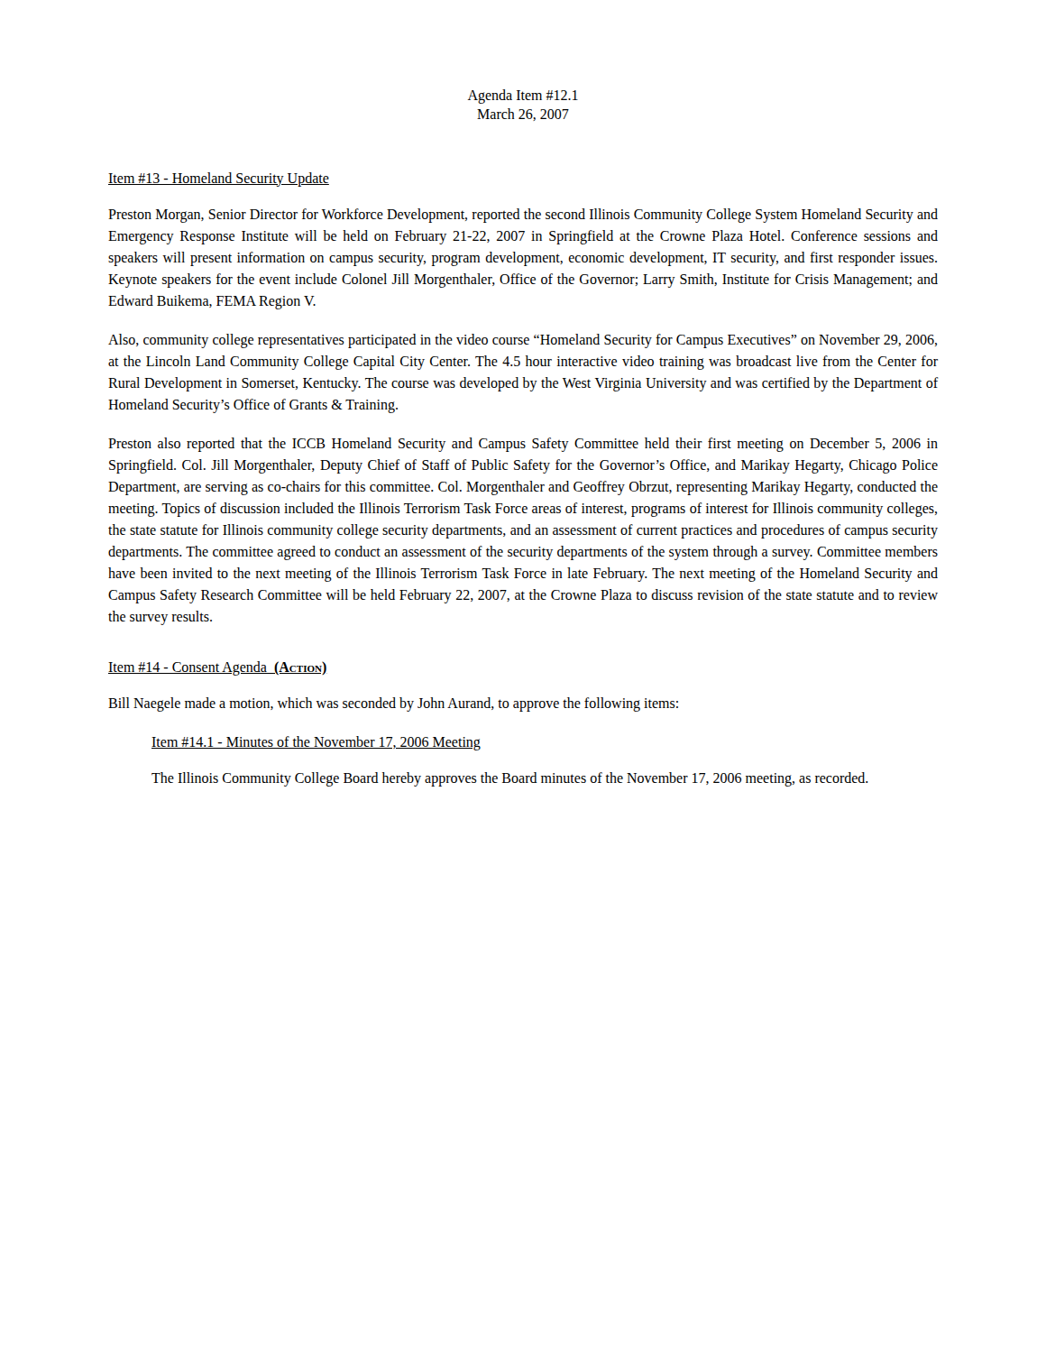Agenda Item #12.1
March 26, 2007
Item #13 - Homeland Security Update
Preston Morgan, Senior Director for Workforce Development, reported the second Illinois Community College System Homeland Security and Emergency Response Institute will be held on February 21-22, 2007 in Springfield at the Crowne Plaza Hotel. Conference sessions and speakers will present information on campus security, program development, economic development, IT security, and first responder issues. Keynote speakers for the event include Colonel Jill Morgenthaler, Office of the Governor; Larry Smith, Institute for Crisis Management; and Edward Buikema, FEMA Region V.
Also, community college representatives participated in the video course “Homeland Security for Campus Executives” on November 29, 2006, at the Lincoln Land Community College Capital City Center. The 4.5 hour interactive video training was broadcast live from the Center for Rural Development in Somerset, Kentucky. The course was developed by the West Virginia University and was certified by the Department of Homeland Security’s Office of Grants & Training.
Preston also reported that the ICCB Homeland Security and Campus Safety Committee held their first meeting on December 5, 2006 in Springfield. Col. Jill Morgenthaler, Deputy Chief of Staff of Public Safety for the Governor’s Office, and Marikay Hegarty, Chicago Police Department, are serving as co-chairs for this committee. Col. Morgenthaler and Geoffrey Obrzut, representing Marikay Hegarty, conducted the meeting. Topics of discussion included the Illinois Terrorism Task Force areas of interest, programs of interest for Illinois community colleges, the state statute for Illinois community college security departments, and an assessment of current practices and procedures of campus security departments. The committee agreed to conduct an assessment of the security departments of the system through a survey. Committee members have been invited to the next meeting of the Illinois Terrorism Task Force in late February. The next meeting of the Homeland Security and Campus Safety Research Committee will be held February 22, 2007, at the Crowne Plaza to discuss revision of the state statute and to review the survey results.
Item #14 - Consent Agenda (Action)
Bill Naegele made a motion, which was seconded by John Aurand, to approve the following items:
Item #14.1 - Minutes of the November 17, 2006 Meeting
The Illinois Community College Board hereby approves the Board minutes of the November 17, 2006 meeting, as recorded.